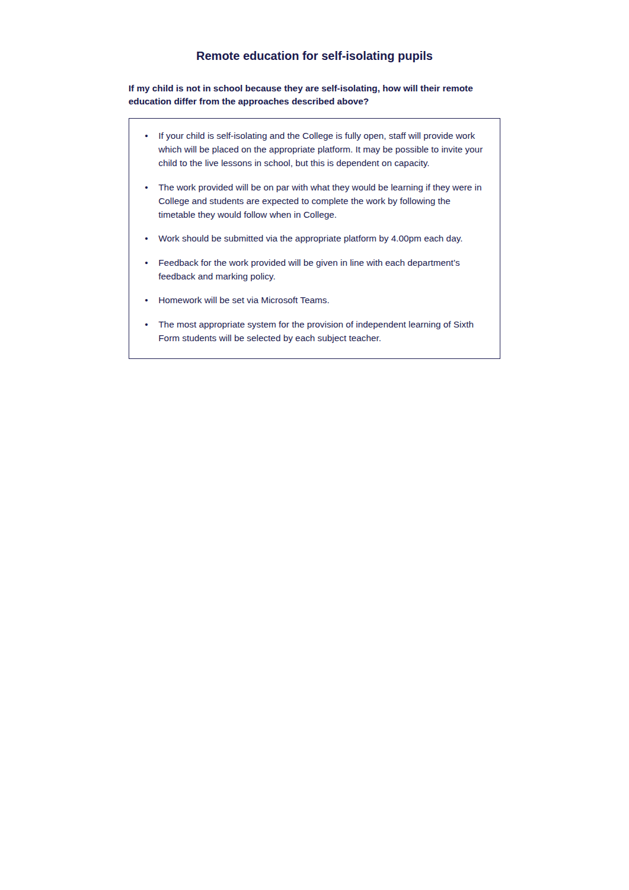Remote education for self-isolating pupils
If my child is not in school because they are self-isolating, how will their remote education differ from the approaches described above?
If your child is self-isolating and the College is fully open, staff will provide work which will be placed on the appropriate platform. It may be possible to invite your child to the live lessons in school, but this is dependent on capacity.
The work provided will be on par with what they would be learning if they were in College and students are expected to complete the work by following the timetable they would follow when in College.
Work should be submitted via the appropriate platform by 4.00pm each day.
Feedback for the work provided will be given in line with each department’s feedback and marking policy.
Homework will be set via Microsoft Teams.
The most appropriate system for the provision of independent learning of Sixth Form students will be selected by each subject teacher.